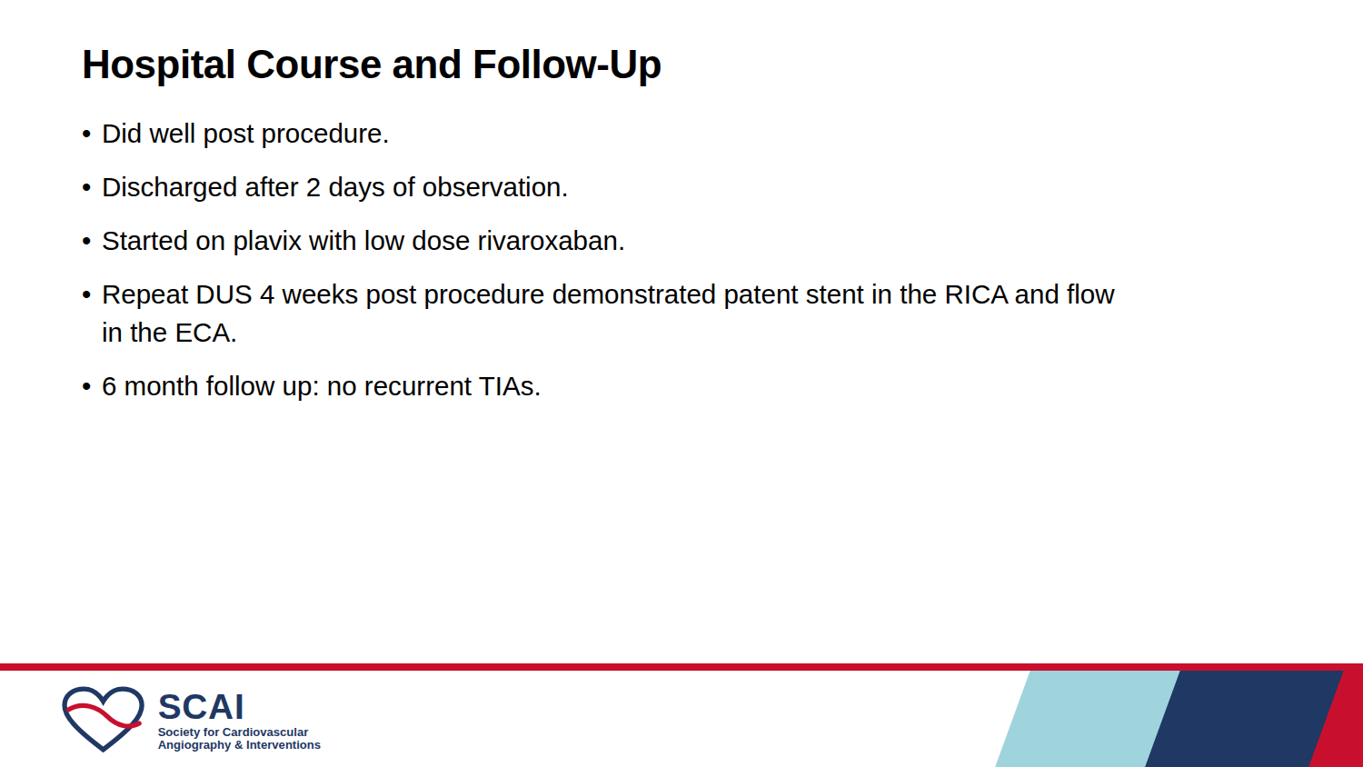Hospital Course and Follow-Up
Did well post procedure.
Discharged after 2 days of observation.
Started on plavix with low dose rivaroxaban.
Repeat DUS 4 weeks post procedure demonstrated patent stent in the RICA and flow in the ECA.
6 month follow up: no recurrent TIAs.
SCAI Society for Cardiovascular Angiography & Interventions